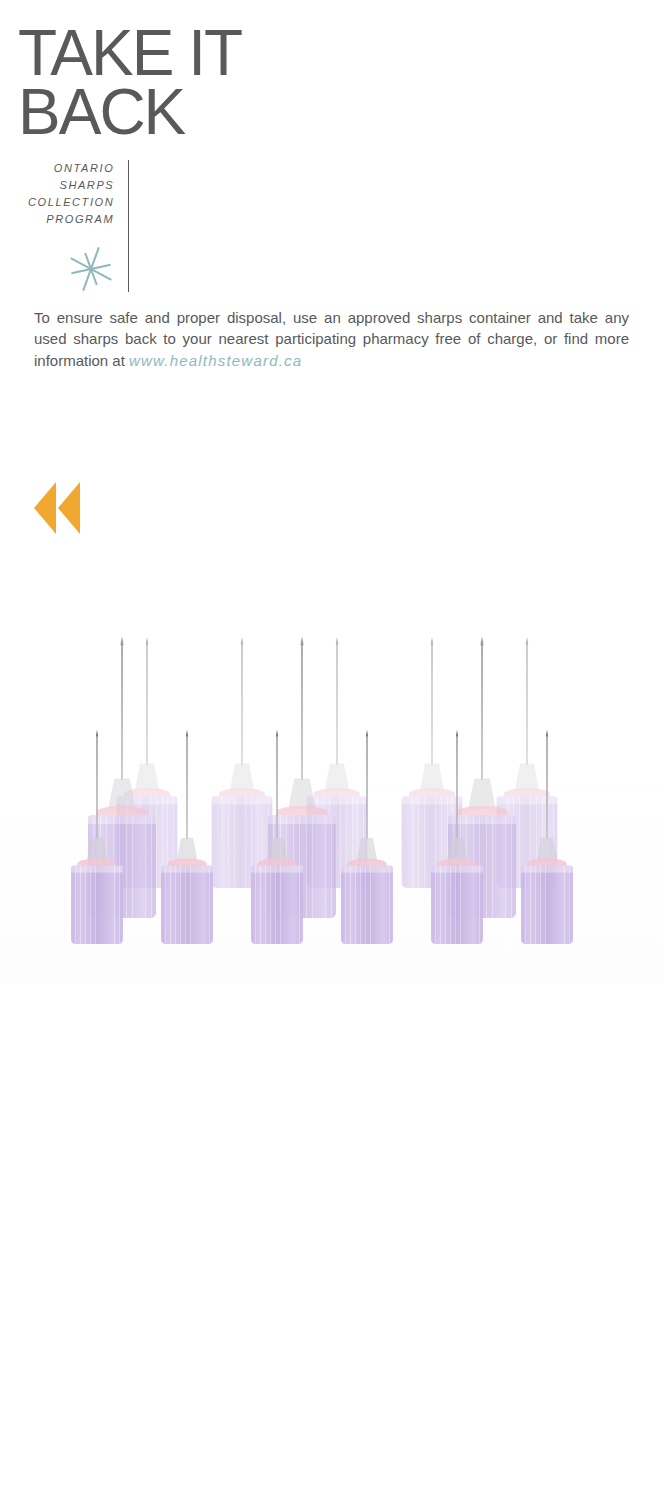TAKE IT BACK
Ontario
Sharps
Collection
Program
To ensure safe and proper disposal, use an approved sharps container and take any used sharps back to your nearest participating pharmacy free of charge, or find more information at www.healthsteward.ca